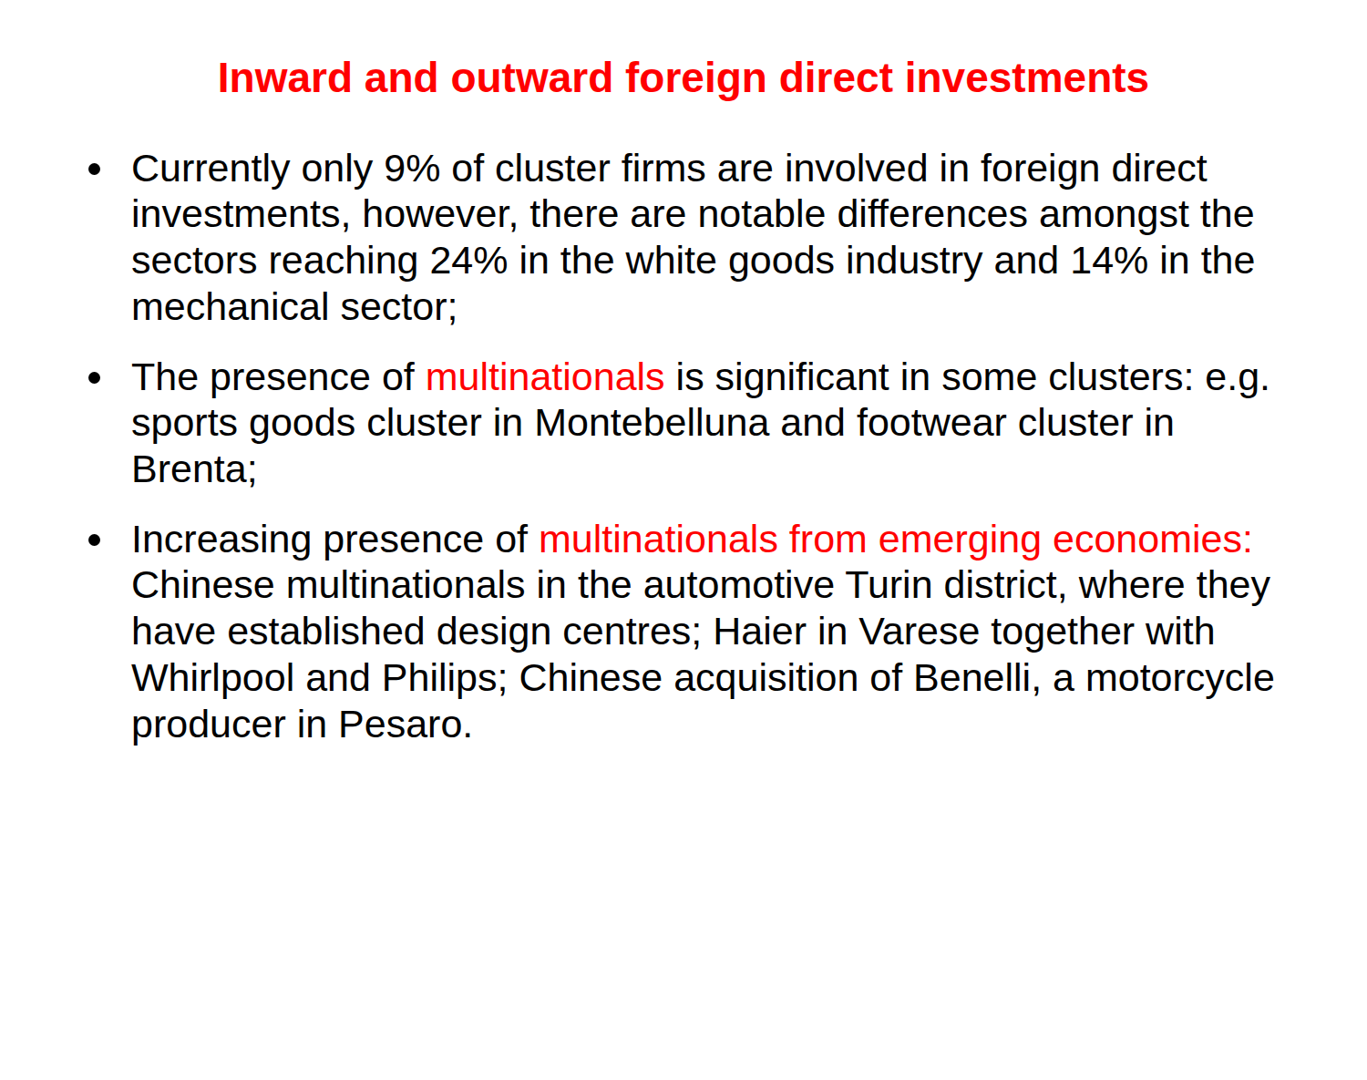Inward and outward foreign direct investments
Currently only 9% of cluster firms are involved in foreign direct investments, however, there are notable differences amongst the sectors reaching 24% in the white goods industry and 14% in the mechanical sector;
The presence of multinationals is significant in some clusters: e.g. sports goods cluster in Montebelluna and footwear cluster in Brenta;
Increasing presence of multinationals from emerging economies: Chinese multinationals in the automotive Turin district, where they have established design centres; Haier in Varese together with Whirlpool and Philips; Chinese acquisition of Benelli, a motorcycle producer in Pesaro.